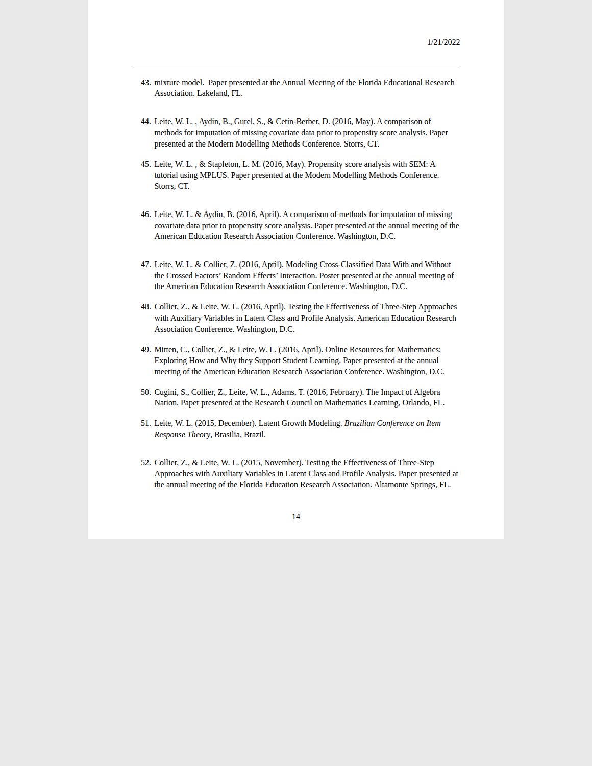1/21/2022
mixture model. Paper presented at the Annual Meeting of the Florida Educational Research Association. Lakeland, FL.
Leite, W. L. , Aydin, B., Gurel, S., & Cetin-Berber, D. (2016, May). A comparison of methods for imputation of missing covariate data prior to propensity score analysis. Paper presented at the Modern Modelling Methods Conference. Storrs, CT.
Leite, W. L. , & Stapleton, L. M. (2016, May). Propensity score analysis with SEM: A tutorial using MPLUS. Paper presented at the Modern Modelling Methods Conference. Storrs, CT.
Leite, W. L. & Aydin, B. (2016, April). A comparison of methods for imputation of missing covariate data prior to propensity score analysis. Paper presented at the annual meeting of the American Education Research Association Conference. Washington, D.C.
Leite, W. L. & Collier, Z. (2016, April). Modeling Cross-Classified Data With and Without the Crossed Factors’ Random Effects’ Interaction. Poster presented at the annual meeting of the American Education Research Association Conference. Washington, D.C.
Collier, Z., & Leite, W. L. (2016, April). Testing the Effectiveness of Three-Step Approaches with Auxiliary Variables in Latent Class and Profile Analysis. American Education Research Association Conference. Washington, D.C.
Mitten, C., Collier, Z., & Leite, W. L. (2016, April). Online Resources for Mathematics: Exploring How and Why they Support Student Learning. Paper presented at the annual meeting of the American Education Research Association Conference. Washington, D.C.
Cugini, S., Collier, Z., Leite, W. L., Adams, T. (2016, February). The Impact of Algebra Nation. Paper presented at the Research Council on Mathematics Learning, Orlando, FL.
Leite, W. L. (2015, December). Latent Growth Modeling. Brazilian Conference on Item Response Theory, Brasilia, Brazil.
Collier, Z., & Leite, W. L. (2015, November). Testing the Effectiveness of Three-Step Approaches with Auxiliary Variables in Latent Class and Profile Analysis. Paper presented at the annual meeting of the Florida Education Research Association. Altamonte Springs, FL.
14